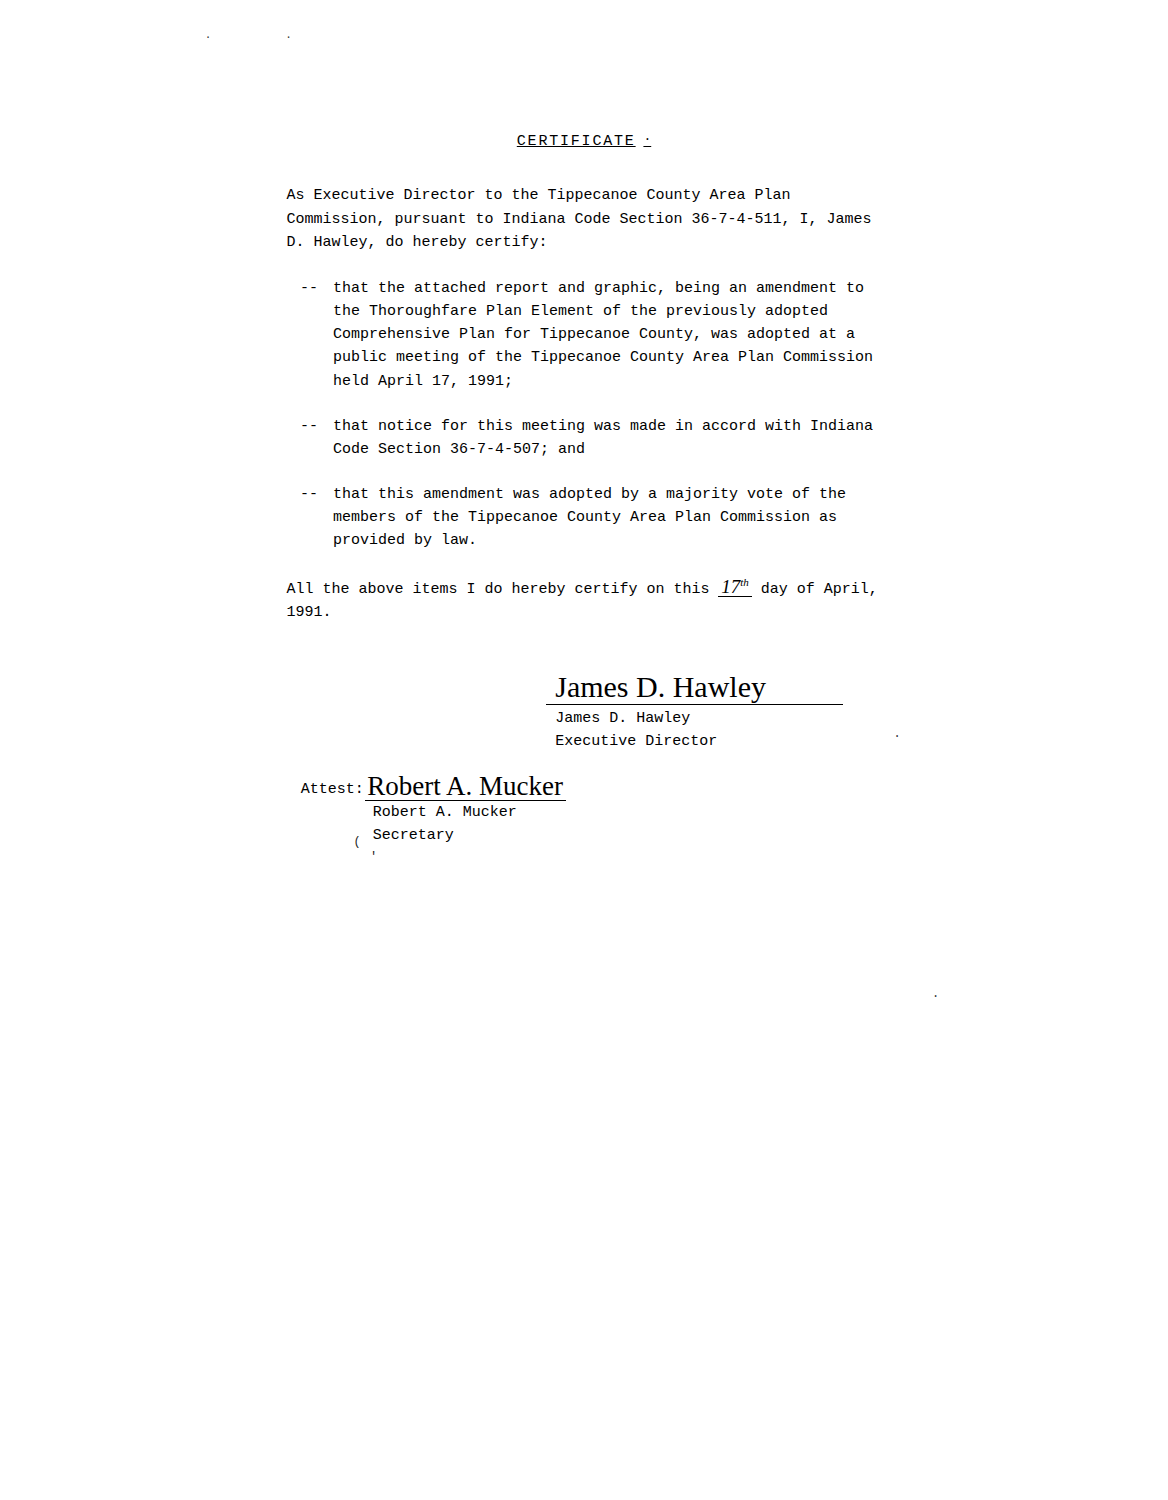. .
CERTIFICATE·
As Executive Director to the Tippecanoe County Area Plan Commission, pursuant to Indiana Code Section 36-7-4-511, I, James D. Hawley, do hereby certify:
that the attached report and graphic, being an amendment to the Thoroughfare Plan Element of the previously adopted Comprehensive Plan for Tippecanoe County, was adopted at a public meeting of the Tippecanoe County Area Plan Commission held April 17, 1991;
that notice for this meeting was made in accord with Indiana Code Section 36-7-4-507; and
that this amendment was adopted by a majority vote of the members of the Tippecanoe County Area Plan Commission as provided by law.
All the above items I do hereby certify on this 17th day of April, 1991.
James D. Hawley
James D. Hawley
Executive Director
( '
Attest: Robert A. Mucker
Robert A. Mucker
Secretary
.
.